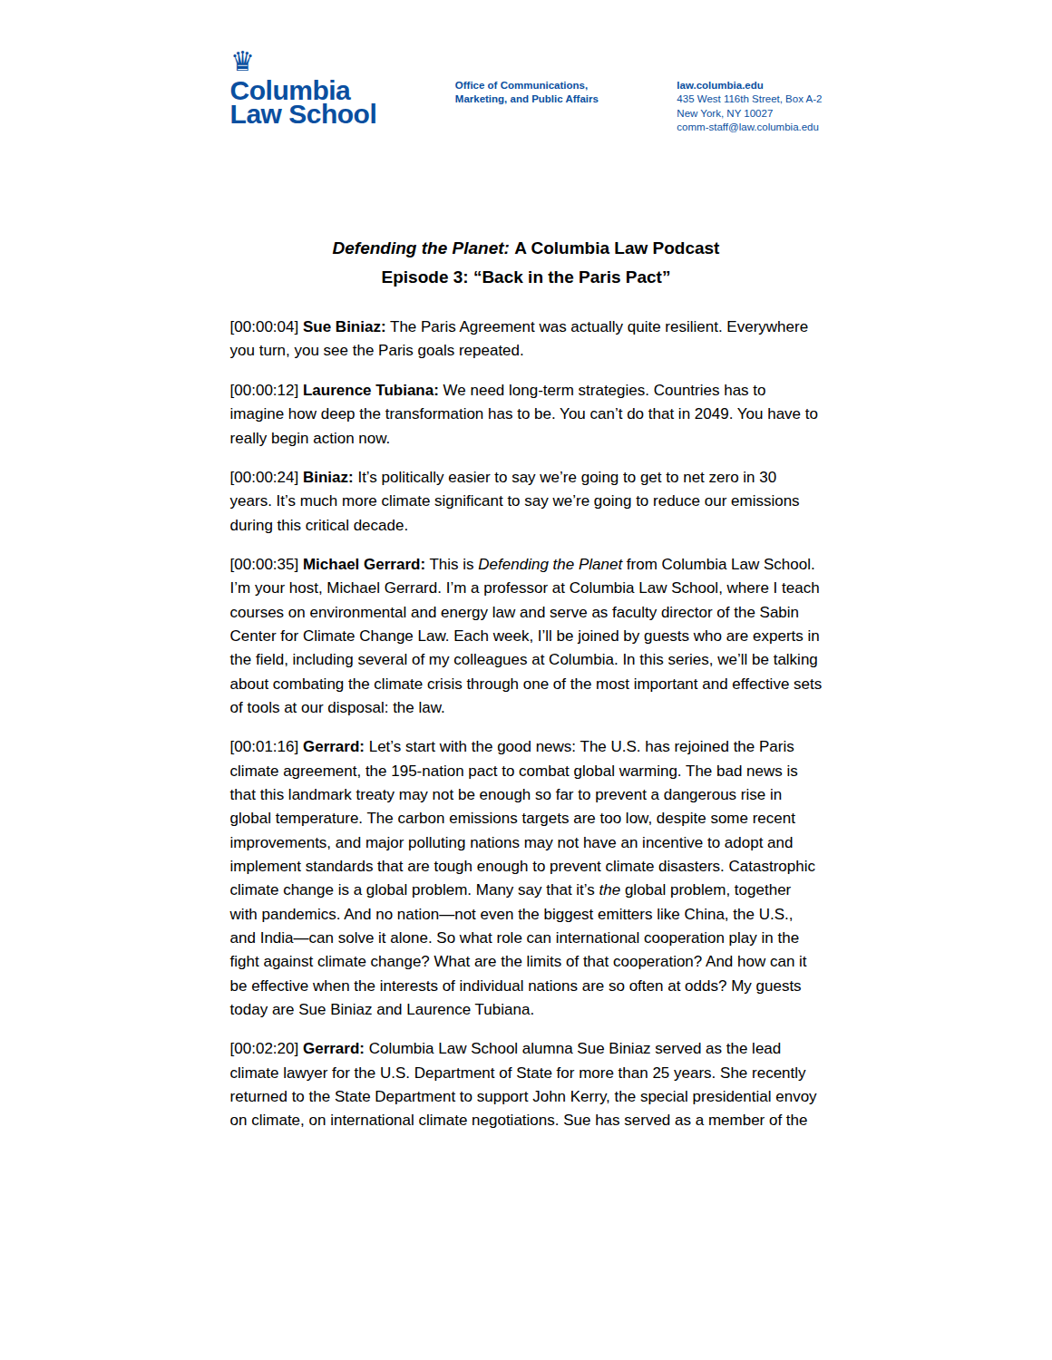♛
Columbia Law School
Office of Communications,
Marketing, and Public Affairs
law.columbia.edu
435 West 116th Street, Box A-2
New York, NY 10027
comm-staff@law.columbia.edu
Defending the Planet: A Columbia Law Podcast
Episode 3: “Back in the Paris Pact”
[00:00:04] Sue Biniaz: The Paris Agreement was actually quite resilient. Everywhere you turn, you see the Paris goals repeated.
[00:00:12] Laurence Tubiana: We need long-term strategies. Countries has to imagine how deep the transformation has to be. You can’t do that in 2049. You have to really begin action now.
[00:00:24] Biniaz: It’s politically easier to say we’re going to get to net zero in 30 years. It’s much more climate significant to say we’re going to reduce our emissions during this critical decade.
[00:00:35] Michael Gerrard: This is Defending the Planet from Columbia Law School. I’m your host, Michael Gerrard. I’m a professor at Columbia Law School, where I teach courses on environmental and energy law and serve as faculty director of the Sabin Center for Climate Change Law. Each week, I’ll be joined by guests who are experts in the field, including several of my colleagues at Columbia. In this series, we’ll be talking about combating the climate crisis through one of the most important and effective sets of tools at our disposal: the law.
[00:01:16] Gerrard: Let’s start with the good news: The U.S. has rejoined the Paris climate agreement, the 195-nation pact to combat global warming. The bad news is that this landmark treaty may not be enough so far to prevent a dangerous rise in global temperature. The carbon emissions targets are too low, despite some recent improvements, and major polluting nations may not have an incentive to adopt and implement standards that are tough enough to prevent climate disasters. Catastrophic climate change is a global problem. Many say that it’s the global problem, together with pandemics. And no nation—not even the biggest emitters like China, the U.S., and India—can solve it alone. So what role can international cooperation play in the fight against climate change? What are the limits of that cooperation? And how can it be effective when the interests of individual nations are so often at odds? My guests today are Sue Biniaz and Laurence Tubiana.
[00:02:20] Gerrard: Columbia Law School alumna Sue Biniaz served as the lead climate lawyer for the U.S. Department of State for more than 25 years. She recently returned to the State Department to support John Kerry, the special presidential envoy on climate, on international climate negotiations. Sue has served as a member of the